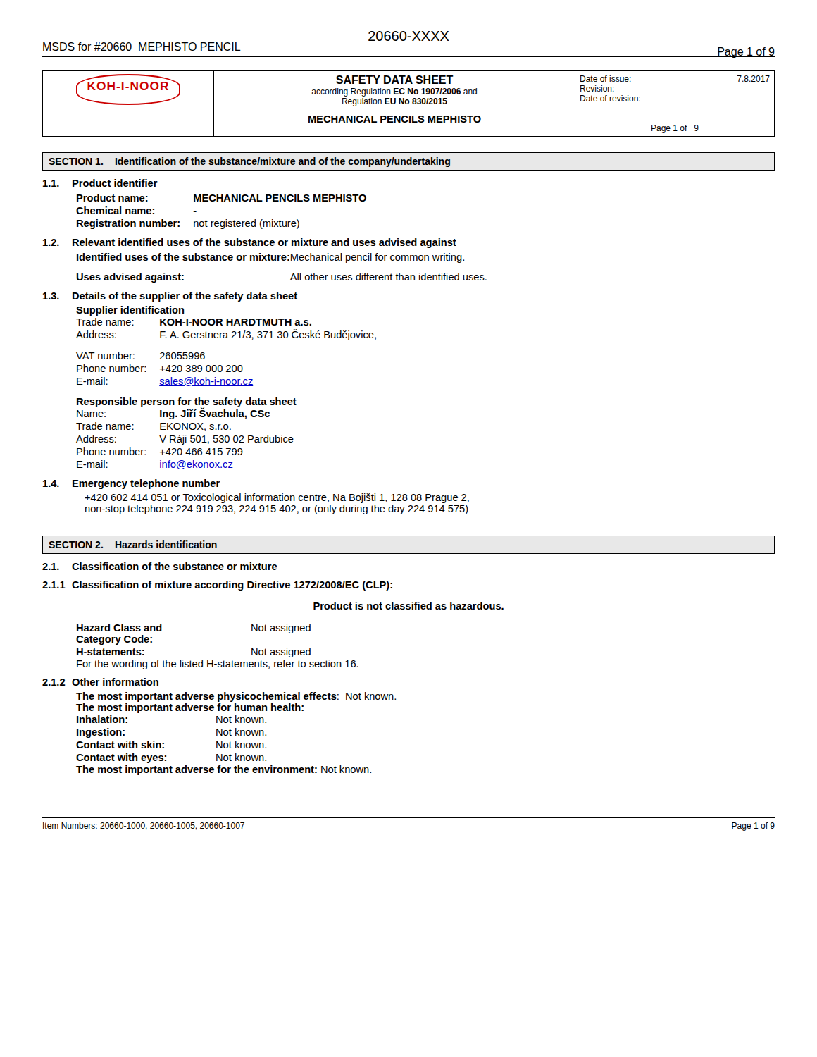20660-XXXX
Page 1 of 9
MSDS for #20660 MEPHISTO PENCIL
| KOH-I-NOOR | SAFETY DATA SHEET according Regulation EC No 1907/2006 and Regulation EU No 830/2015 MECHANICAL PENCILS MEPHISTO | Date of issue: 7.8.2017 Revision: Date of revision: Page 1 of 9 |
SECTION 1. Identification of the substance/mixture and of the company/undertaking
1.1. Product identifier
| Product name: | MECHANICAL PENCILS MEPHISTO |
| Chemical name: | - |
| Registration number: | not registered (mixture) |
1.2. Relevant identified uses of the substance or mixture and uses advised against
| Identified uses of the substance or mixture: | Mechanical pencil for common writing. |
| Uses advised against: | All other uses different than identified uses. |
1.3. Details of the supplier of the safety data sheet
Supplier identification
| Trade name: | KOH-I-NOOR HARDTMUTH a.s. |
| Address: | F. A. Gerstnera 21/3, 371 30 České Budějovice, |
| VAT number: | 26055996 |
| Phone number: | +420 389 000 200 |
| E-mail: | sales@koh-i-noor.cz |
Responsible person for the safety data sheet
| Name: | Ing. Jiří Švachula, CSc |
| Trade name: | EKONOX, s.r.o. |
| Address: | V Ráji 501, 530 02 Pardubice |
| Phone number: | +420 466 415 799 |
| E-mail: | info@ekonox.cz |
1.4. Emergency telephone number
+420 602 414 051 or Toxicological information centre, Na Bojišti 1, 128 08 Prague 2,
non-stop telephone 224 919 293, 224 915 402, or (only during the day 224 914 575)
SECTION 2. Hazards identification
2.1. Classification of the substance or mixture
2.1.1 Classification of mixture according Directive 1272/2008/EC (CLP):
Product is not classified as hazardous.
| Hazard Class and Category Code: | Not assigned |
| H-statements: | Not assigned |
For the wording of the listed H-statements, refer to section 16.
2.1.2 Other information
The most important adverse physicochemical effects: Not known.
The most important adverse for human health:
| Inhalation: | Not known. |
| Ingestion: | Not known. |
| Contact with skin: | Not known. |
| Contact with eyes: | Not known. |
The most important adverse for the environment: Not known.
Item Numbers: 20660-1000, 20660-1005, 20660-1007
Page 1 of 9